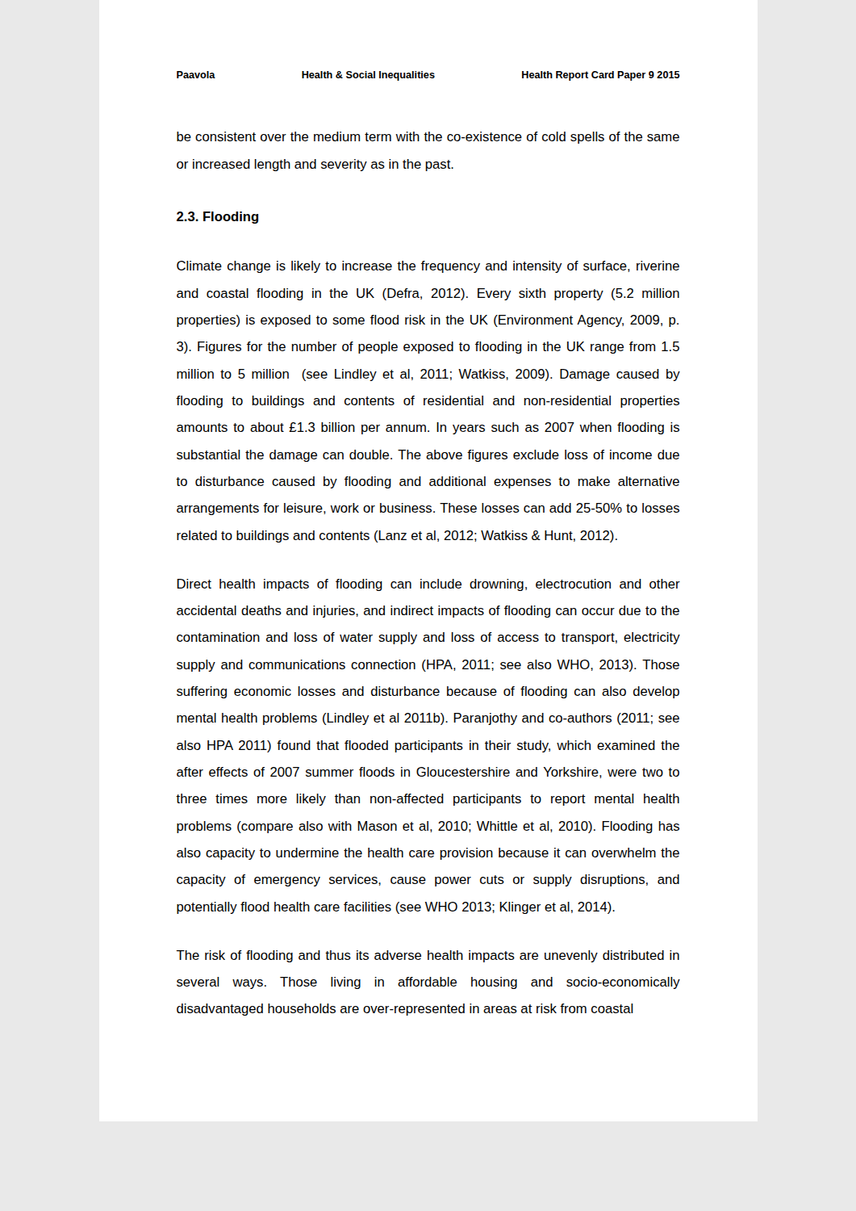Paavola Health & Social Inequalities Health Report Card Paper 9 2015
be consistent over the medium term with the co-existence of cold spells of the same or increased length and severity as in the past.
2.3. Flooding
Climate change is likely to increase the frequency and intensity of surface, riverine and coastal flooding in the UK (Defra, 2012). Every sixth property (5.2 million properties) is exposed to some flood risk in the UK (Environment Agency, 2009, p. 3). Figures for the number of people exposed to flooding in the UK range from 1.5 million to 5 million (see Lindley et al, 2011; Watkiss, 2009). Damage caused by flooding to buildings and contents of residential and non-residential properties amounts to about £1.3 billion per annum. In years such as 2007 when flooding is substantial the damage can double. The above figures exclude loss of income due to disturbance caused by flooding and additional expenses to make alternative arrangements for leisure, work or business. These losses can add 25-50% to losses related to buildings and contents (Lanz et al, 2012; Watkiss & Hunt, 2012).
Direct health impacts of flooding can include drowning, electrocution and other accidental deaths and injuries, and indirect impacts of flooding can occur due to the contamination and loss of water supply and loss of access to transport, electricity supply and communications connection (HPA, 2011; see also WHO, 2013). Those suffering economic losses and disturbance because of flooding can also develop mental health problems (Lindley et al 2011b). Paranjothy and co-authors (2011; see also HPA 2011) found that flooded participants in their study, which examined the after effects of 2007 summer floods in Gloucestershire and Yorkshire, were two to three times more likely than non-affected participants to report mental health problems (compare also with Mason et al, 2010; Whittle et al, 2010). Flooding has also capacity to undermine the health care provision because it can overwhelm the capacity of emergency services, cause power cuts or supply disruptions, and potentially flood health care facilities (see WHO 2013; Klinger et al, 2014).
The risk of flooding and thus its adverse health impacts are unevenly distributed in several ways. Those living in affordable housing and socio-economically disadvantaged households are over-represented in areas at risk from coastal